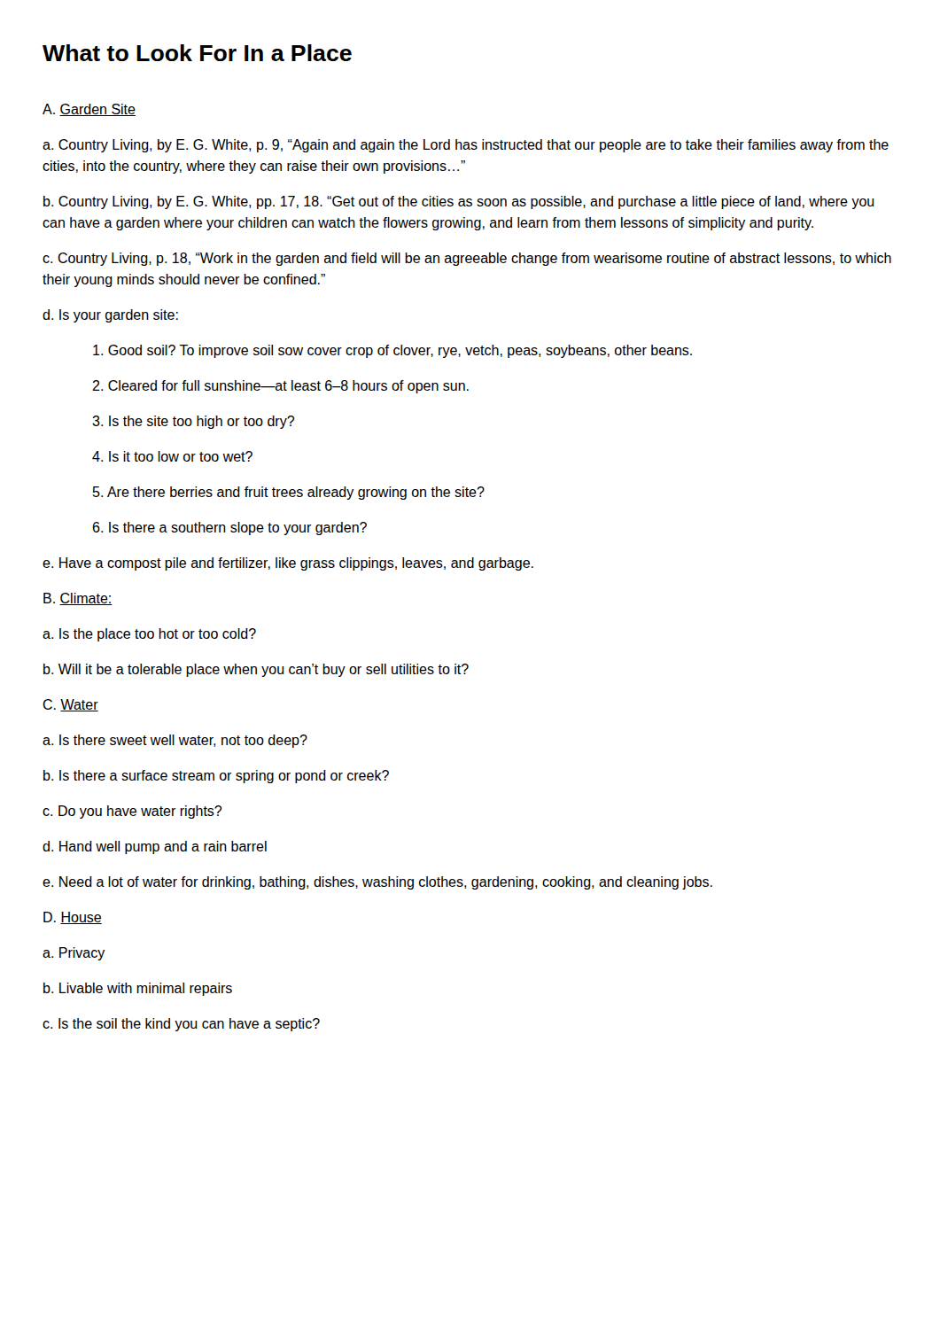What to Look For In a Place
A. Garden Site
a. Country Living, by E. G. White, p. 9, “Again and again the Lord has instructed that our people are to take their families away from the cities, into the country, where they can raise their own provisions…”
b. Country Living, by E. G. White, pp. 17, 18. “Get out of the cities as soon as possible, and purchase a little piece of land, where you can have a garden where your children can watch the flowers growing, and learn from them lessons of simplicity and purity.
c. Country Living, p. 18, “Work in the garden and field will be an agreeable change from wearisome routine of abstract lessons, to which their young minds should never be confined.”
d. Is your garden site:
1. Good soil? To improve soil sow cover crop of clover, rye, vetch, peas, soybeans, other beans.
2. Cleared for full sunshine—at least 6–8 hours of open sun.
3. Is the site too high or too dry?
4. Is it too low or too wet?
5. Are there berries and fruit trees already growing on the site?
6. Is there a southern slope to your garden?
e. Have a compost pile and fertilizer, like grass clippings, leaves, and garbage.
B. Climate:
a. Is the place too hot or too cold?
b. Will it be a tolerable place when you can’t buy or sell utilities to it?
C. Water
a. Is there sweet well water, not too deep?
b. Is there a surface stream or spring or pond or creek?
c. Do you have water rights?
d. Hand well pump and a rain barrel
e. Need a lot of water for drinking, bathing, dishes, washing clothes, gardening, cooking, and cleaning jobs.
D. House
a. Privacy
b. Livable with minimal repairs
c. Is the soil the kind you can have a septic?